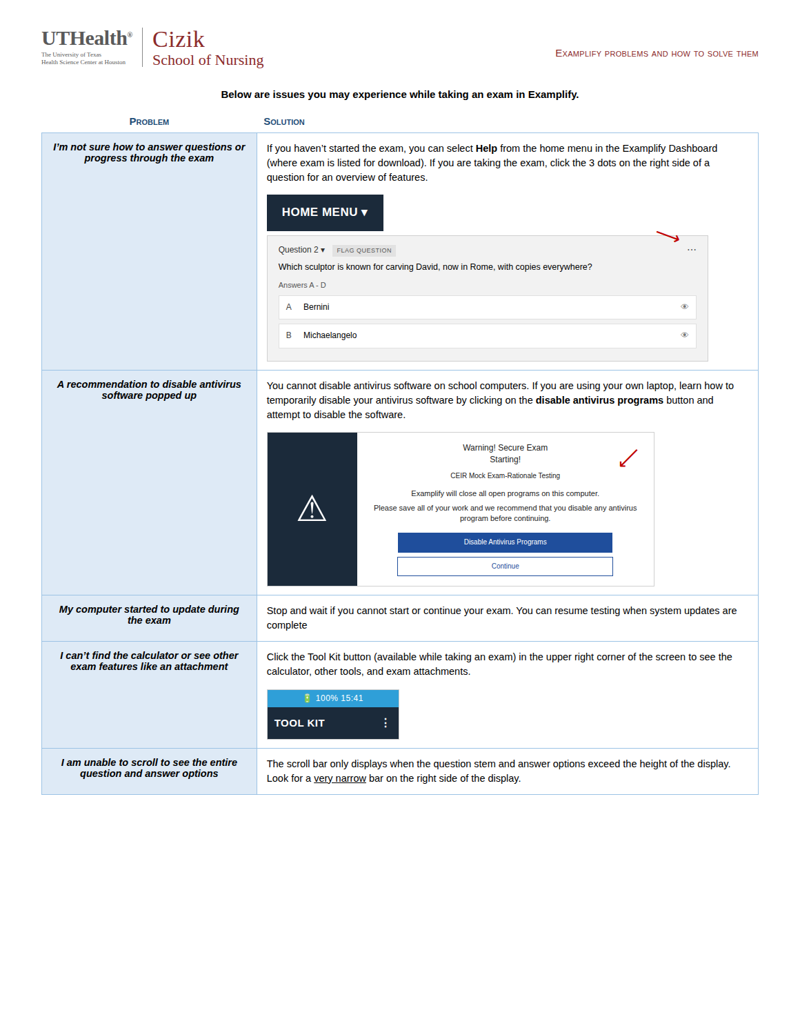UTHealth®
The University of Texas
Health Science Center at Houston
Cizik
School of Nursing
Examplify problems and how to solve them
Below are issues you may experience while taking an exam in Examplify.
| Problem | Solution |
| --- | --- |
| I’m not sure how to answer questions or progress through the exam | If you haven’t started the exam, you can select Help from the home menu in the Examplify Dashboard (where exam is listed for download). If you are taking the exam, click the 3 dots on the right side of a question for an overview of features. HOME MENU ▾ ⋯ Question 2 ▾ FLAG QUESTION Which sculptor is known for carving David, now in Rome, with copies everywhere? Answers A - D A Bernini 👁 B Michaelangelo 👁 ⟶ |
| A recommendation to disable antivirus software popped up | You cannot disable antivirus software on school computers. If you are using your own laptop, learn how to temporarily disable your antivirus software by clicking on the disable antivirus programs button and attempt to disable the software. ⚠ ⟶ Warning! Secure Exam Starting! CEIR Mock Exam-Rationale Testing Examplify will close all open programs on this computer. Please save all of your work and we recommend that you disable any antivirus program before continuing. Disable Antivirus Programs Continue |
| My computer started to update during the exam | Stop and wait if you cannot start or continue your exam. You can resume testing when system updates are complete |
| I can’t find the calculator or see other exam features like an attachment | Click the Tool Kit button (available while taking an exam) in the upper right corner of the screen to see the calculator, other tools, and exam attachments. 🔋 100% 15:41 TOOL KIT ⋮ |
| I am unable to scroll to see the entire question and answer options | The scroll bar only displays when the question stem and answer options exceed the height of the display. Look for a very narrow bar on the right side of the display. |